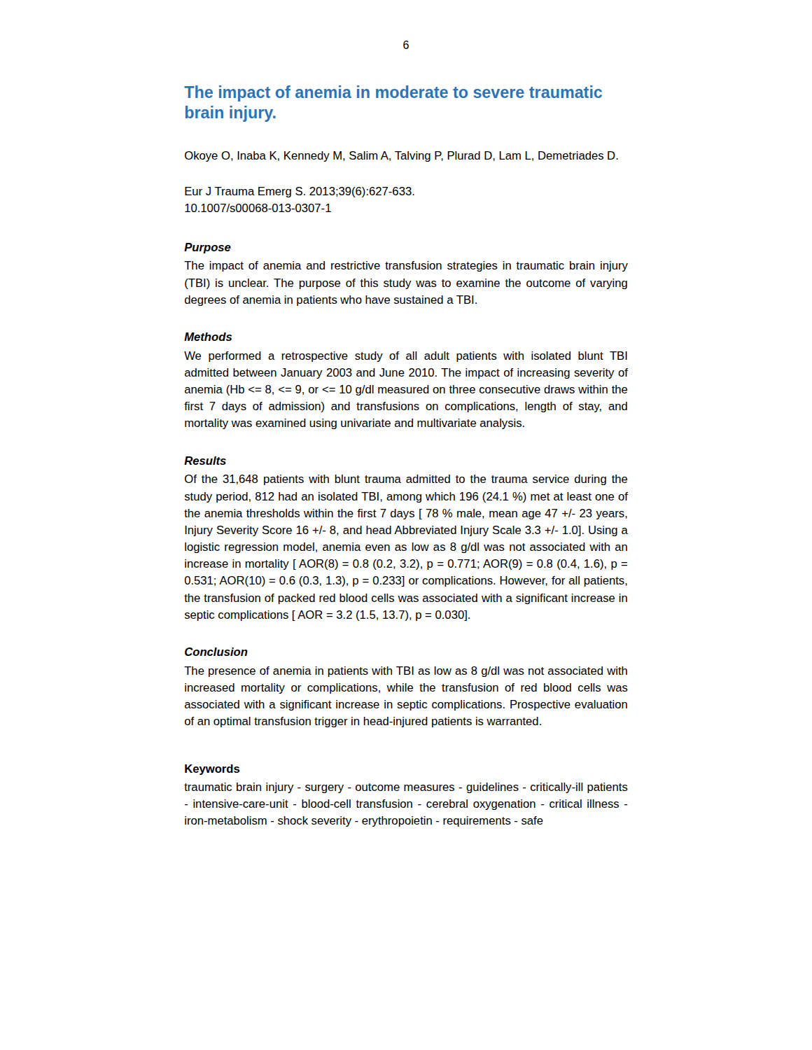6
The impact of anemia in moderate to severe traumatic brain injury.
Okoye O, Inaba K, Kennedy M, Salim A, Talving P, Plurad D, Lam L, Demetriades D.
Eur J Trauma Emerg S. 2013;39(6):627-633. 10.1007/s00068-013-0307-1
Purpose
The impact of anemia and restrictive transfusion strategies in traumatic brain injury (TBI) is unclear. The purpose of this study was to examine the outcome of varying degrees of anemia in patients who have sustained a TBI.
Methods
We performed a retrospective study of all adult patients with isolated blunt TBI admitted between January 2003 and June 2010. The impact of increasing severity of anemia (Hb <= 8, <= 9, or <= 10 g/dl measured on three consecutive draws within the first 7 days of admission) and transfusions on complications, length of stay, and mortality was examined using univariate and multivariate analysis.
Results
Of the 31,648 patients with blunt trauma admitted to the trauma service during the study period, 812 had an isolated TBI, among which 196 (24.1 %) met at least one of the anemia thresholds within the first 7 days [ 78 % male, mean age 47 +/- 23 years, Injury Severity Score 16 +/- 8, and head Abbreviated Injury Scale 3.3 +/- 1.0]. Using a logistic regression model, anemia even as low as 8 g/dl was not associated with an increase in mortality [ AOR(8) = 0.8 (0.2, 3.2), p = 0.771; AOR(9) = 0.8 (0.4, 1.6), p = 0.531; AOR(10) = 0.6 (0.3, 1.3), p = 0.233] or complications. However, for all patients, the transfusion of packed red blood cells was associated with a significant increase in septic complications [ AOR = 3.2 (1.5, 13.7), p = 0.030].
Conclusion
The presence of anemia in patients with TBI as low as 8 g/dl was not associated with increased mortality or complications, while the transfusion of red blood cells was associated with a significant increase in septic complications. Prospective evaluation of an optimal transfusion trigger in head-injured patients is warranted.
Keywords
traumatic brain injury - surgery - outcome measures - guidelines - critically-ill patients - intensive-care-unit - blood-cell transfusion - cerebral oxygenation - critical illness - iron-metabolism - shock severity - erythropoietin - requirements - safe